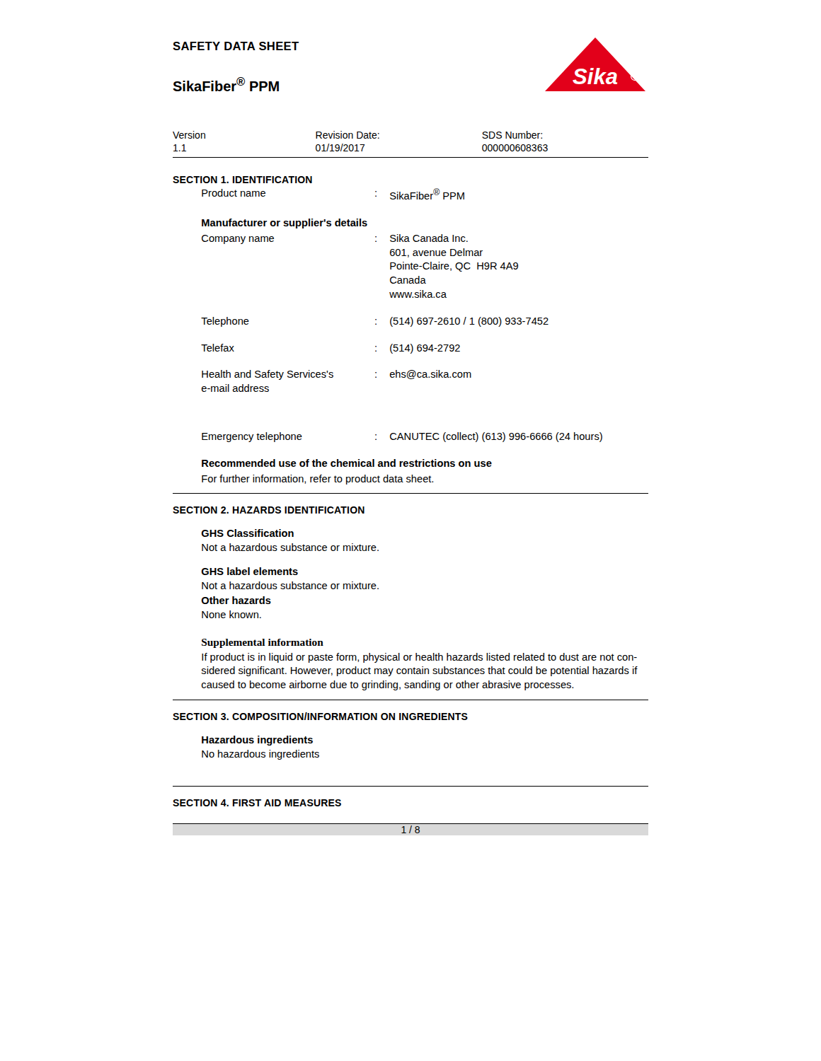SAFETY DATA SHEET
SikaFiber® PPM
Sika R
| Version 1.1 | Revision Date: 01/19/2017 | SDS Number: 000000608363 |
SECTION 1. IDENTIFICATION
| Product name | : | SikaFiber ® PPM |
Manufacturer or supplier's details
| Company name | : | Sika Canada Inc. 601, avenue Delmar Pointe-Claire, QC H9R 4A9 Canada www.sika.ca |
| Telephone | : | (514) 697-2610 / 1 (800) 933-7452 |
| Telefax | : | (514) 694-2792 |
| Health and Safety Services's e-mail address | : | ehs@ca.sika.com |
| Emergency telephone | : | CANUTEC (collect) (613) 996-6666 (24 hours) |
Recommended use of the chemical and restrictions on use
For further information, refer to product data sheet.
SECTION 2. HAZARDS IDENTIFICATION
GHS Classification
Not a hazardous substance or mixture.
GHS label elements
Not a hazardous substance or mixture.
Other hazards
None known.
Supplemental information
If product is in liquid or paste form, physical or health hazards listed related to dust are not con-
sidered significant. However, product may contain substances that could be potential hazards if
caused to become airborne due to grinding, sanding or other abrasive processes.
SECTION 3. COMPOSITION/INFORMATION ON INGREDIENTS
Hazardous ingredients
No hazardous ingredients
SECTION 4. FIRST AID MEASURES
1 / 8